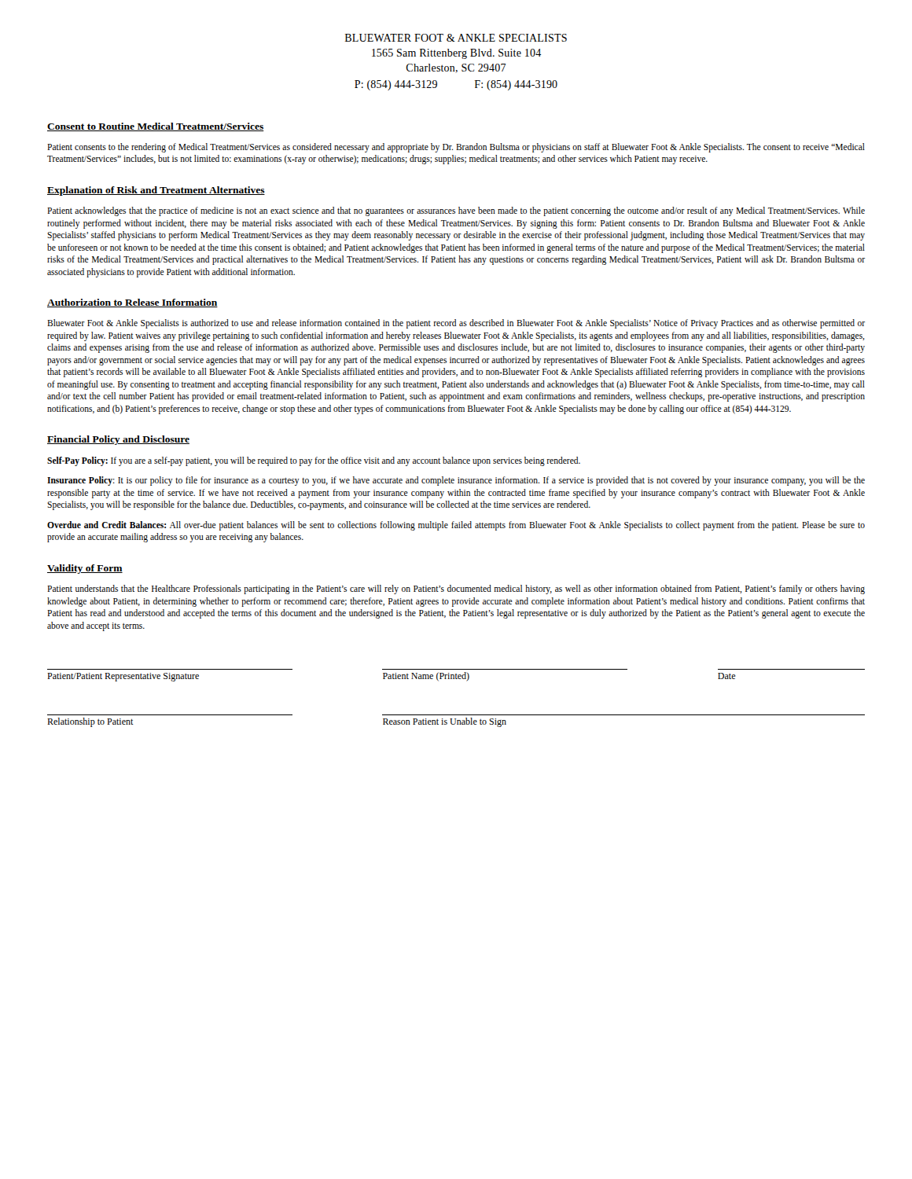BLUEWATER FOOT & ANKLE SPECIALISTS
1565 Sam Rittenberg Blvd. Suite 104
Charleston, SC 29407
P: (854) 444-3129 F: (854) 444-3190
Consent to Routine Medical Treatment/Services
Patient consents to the rendering of Medical Treatment/Services as considered necessary and appropriate by Dr. Brandon Bultsma or physicians on staff at Bluewater Foot & Ankle Specialists. The consent to receive “Medical Treatment/Services” includes, but is not limited to: examinations (x-ray or otherwise); medications; drugs; supplies; medical treatments; and other services which Patient may receive.
Explanation of Risk and Treatment Alternatives
Patient acknowledges that the practice of medicine is not an exact science and that no guarantees or assurances have been made to the patient concerning the outcome and/or result of any Medical Treatment/Services. While routinely performed without incident, there may be material risks associated with each of these Medical Treatment/Services. By signing this form: Patient consents to Dr. Brandon Bultsma and Bluewater Foot & Ankle Specialists’ staffed physicians to perform Medical Treatment/Services as they may deem reasonably necessary or desirable in the exercise of their professional judgment, including those Medical Treatment/Services that may be unforeseen or not known to be needed at the time this consent is obtained; and Patient acknowledges that Patient has been informed in general terms of the nature and purpose of the Medical Treatment/Services; the material risks of the Medical Treatment/Services and practical alternatives to the Medical Treatment/Services. If Patient has any questions or concerns regarding Medical Treatment/Services, Patient will ask Dr. Brandon Bultsma or associated physicians to provide Patient with additional information.
Authorization to Release Information
Bluewater Foot & Ankle Specialists is authorized to use and release information contained in the patient record as described in Bluewater Foot & Ankle Specialists’ Notice of Privacy Practices and as otherwise permitted or required by law. Patient waives any privilege pertaining to such confidential information and hereby releases Bluewater Foot & Ankle Specialists, its agents and employees from any and all liabilities, responsibilities, damages, claims and expenses arising from the use and release of information as authorized above. Permissible uses and disclosures include, but are not limited to, disclosures to insurance companies, their agents or other third-party payors and/or government or social service agencies that may or will pay for any part of the medical expenses incurred or authorized by representatives of Bluewater Foot & Ankle Specialists. Patient acknowledges and agrees that patient’s records will be available to all Bluewater Foot & Ankle Specialists affiliated entities and providers, and to non-Bluewater Foot & Ankle Specialists affiliated referring providers in compliance with the provisions of meaningful use. By consenting to treatment and accepting financial responsibility for any such treatment, Patient also understands and acknowledges that (a) Bluewater Foot & Ankle Specialists, from time-to-time, may call and/or text the cell number Patient has provided or email treatment-related information to Patient, such as appointment and exam confirmations and reminders, wellness checkups, pre-operative instructions, and prescription notifications, and (b) Patient’s preferences to receive, change or stop these and other types of communications from Bluewater Foot & Ankle Specialists may be done by calling our office at (854) 444-3129.
Financial Policy and Disclosure
Self-Pay Policy: If you are a self-pay patient, you will be required to pay for the office visit and any account balance upon services being rendered.
Insurance Policy: It is our policy to file for insurance as a courtesy to you, if we have accurate and complete insurance information. If a service is provided that is not covered by your insurance company, you will be the responsible party at the time of service. If we have not received a payment from your insurance company within the contracted time frame specified by your insurance company’s contract with Bluewater Foot & Ankle Specialists, you will be responsible for the balance due. Deductibles, co-payments, and coinsurance will be collected at the time services are rendered.
Overdue and Credit Balances: All over-due patient balances will be sent to collections following multiple failed attempts from Bluewater Foot & Ankle Specialists to collect payment from the patient. Please be sure to provide an accurate mailing address so you are receiving any balances.
Validity of Form
Patient understands that the Healthcare Professionals participating in the Patient’s care will rely on Patient’s documented medical history, as well as other information obtained from Patient, Patient’s family or others having knowledge about Patient, in determining whether to perform or recommend care; therefore, Patient agrees to provide accurate and complete information about Patient’s medical history and conditions. Patient confirms that Patient has read and understood and accepted the terms of this document and the undersigned is the Patient, the Patient’s legal representative or is duly authorized by the Patient as the Patient’s general agent to execute the above and accept its terms.
| Patient/Patient Representative Signature | | Patient Name (Printed) | | Date |
| Relationship to Patient | | Reason Patient is Unable to Sign |